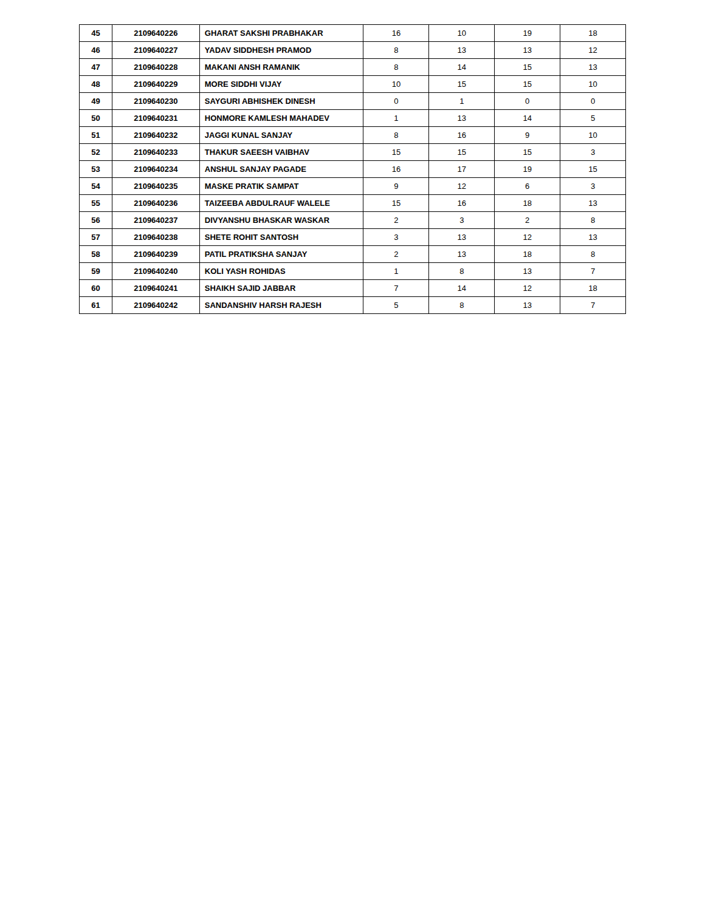| 45 | 2109640226 | GHARAT SAKSHI PRABHAKAR | 16 | 10 | 19 | 18 |
| 46 | 2109640227 | YADAV SIDDHESH PRAMOD | 8 | 13 | 13 | 12 |
| 47 | 2109640228 | MAKANI ANSH RAMANIK | 8 | 14 | 15 | 13 |
| 48 | 2109640229 | MORE SIDDHI VIJAY | 10 | 15 | 15 | 10 |
| 49 | 2109640230 | SAYGURI ABHISHEK DINESH | 0 | 1 | 0 | 0 |
| 50 | 2109640231 | HONMORE KAMLESH MAHADEV | 1 | 13 | 14 | 5 |
| 51 | 2109640232 | JAGGI KUNAL SANJAY | 8 | 16 | 9 | 10 |
| 52 | 2109640233 | THAKUR SAEESH VAIBHAV | 15 | 15 | 15 | 3 |
| 53 | 2109640234 | ANSHUL SANJAY PAGADE | 16 | 17 | 19 | 15 |
| 54 | 2109640235 | MASKE PRATIK SAMPAT | 9 | 12 | 6 | 3 |
| 55 | 2109640236 | TAIZEEBA ABDULRAUF WALELE | 15 | 16 | 18 | 13 |
| 56 | 2109640237 | DIVYANSHU BHASKAR WASKAR | 2 | 3 | 2 | 8 |
| 57 | 2109640238 | SHETE ROHIT SANTOSH | 3 | 13 | 12 | 13 |
| 58 | 2109640239 | PATIL PRATIKSHA SANJAY | 2 | 13 | 18 | 8 |
| 59 | 2109640240 | KOLI YASH ROHIDAS | 1 | 8 | 13 | 7 |
| 60 | 2109640241 | SHAIKH SAJID JABBAR | 7 | 14 | 12 | 18 |
| 61 | 2109640242 | SANDANSHIV HARSH RAJESH | 5 | 8 | 13 | 7 |